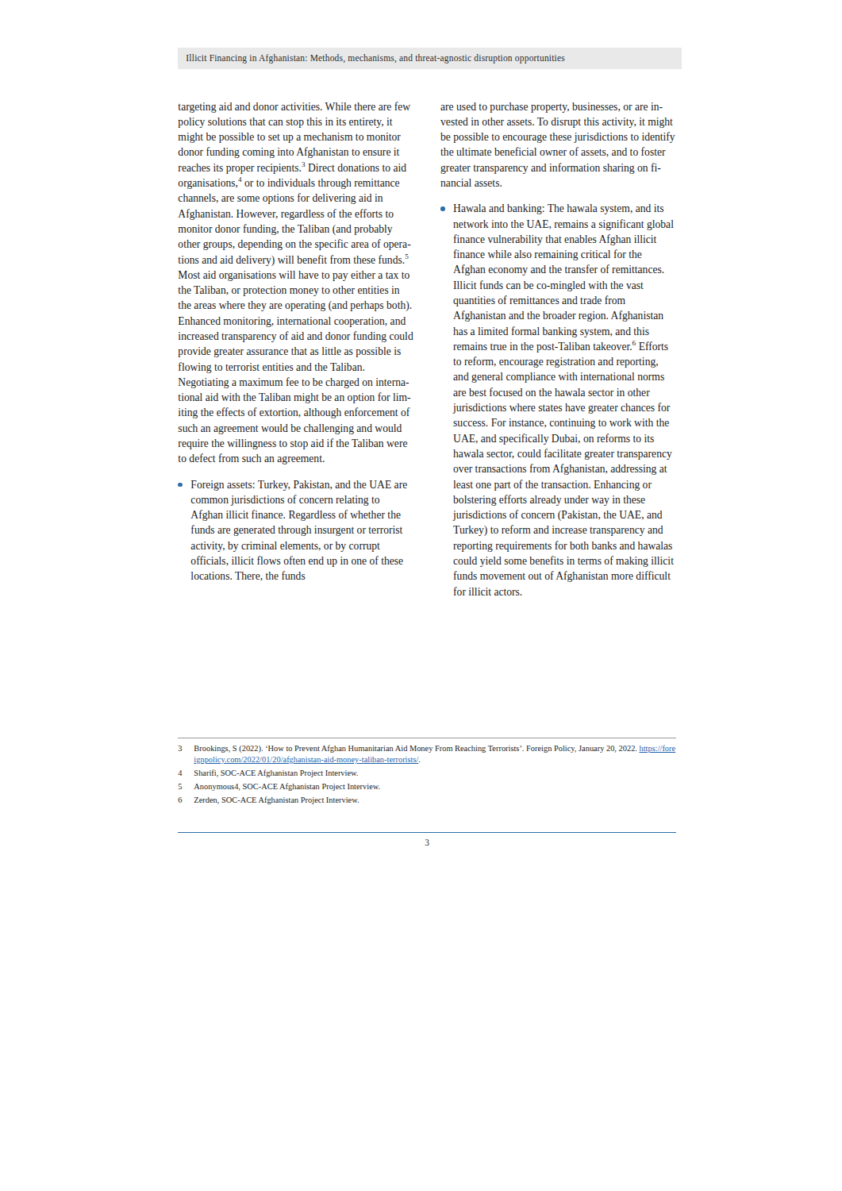Illicit Financing in Afghanistan: Methods, mechanisms, and threat-agnostic disruption opportunities
targeting aid and donor activities. While there are few policy solutions that can stop this in its entirety, it might be possible to set up a mechanism to monitor donor funding coming into Afghanistan to ensure it reaches its proper recipients.3 Direct donations to aid organisations,4 or to individuals through remittance channels, are some options for delivering aid in Afghanistan. However, regardless of the efforts to monitor donor funding, the Taliban (and probably other groups, depending on the specific area of operations and aid delivery) will benefit from these funds.5 Most aid organisations will have to pay either a tax to the Taliban, or protection money to other entities in the areas where they are operating (and perhaps both). Enhanced monitoring, international cooperation, and increased transparency of aid and donor funding could provide greater assurance that as little as possible is flowing to terrorist entities and the Taliban. Negotiating a maximum fee to be charged on international aid with the Taliban might be an option for limiting the effects of extortion, although enforcement of such an agreement would be challenging and would require the willingness to stop aid if the Taliban were to defect from such an agreement.
Foreign assets: Turkey, Pakistan, and the UAE are common jurisdictions of concern relating to Afghan illicit finance. Regardless of whether the funds are generated through insurgent or terrorist activity, by criminal elements, or by corrupt officials, illicit flows often end up in one of these locations. There, the funds
are used to purchase property, businesses, or are invested in other assets. To disrupt this activity, it might be possible to encourage these jurisdictions to identify the ultimate beneficial owner of assets, and to foster greater transparency and information sharing on financial assets.
Hawala and banking: The hawala system, and its network into the UAE, remains a significant global finance vulnerability that enables Afghan illicit finance while also remaining critical for the Afghan economy and the transfer of remittances. Illicit funds can be co-mingled with the vast quantities of remittances and trade from Afghanistan and the broader region. Afghanistan has a limited formal banking system, and this remains true in the post-Taliban takeover.6 Efforts to reform, encourage registration and reporting, and general compliance with international norms are best focused on the hawala sector in other jurisdictions where states have greater chances for success. For instance, continuing to work with the UAE, and specifically Dubai, on reforms to its hawala sector, could facilitate greater transparency over transactions from Afghanistan, addressing at least one part of the transaction. Enhancing or bolstering efforts already under way in these jurisdictions of concern (Pakistan, the UAE, and Turkey) to reform and increase transparency and reporting requirements for both banks and hawalas could yield some benefits in terms of making illicit funds movement out of Afghanistan more difficult for illicit actors.
3
Brookings, S (2022). ‘How to Prevent Afghan Humanitarian Aid Money From Reaching Terrorists’. Foreign Policy, January 20, 2022. https://foreignpolicy.com/2022/01/20/afghanistan-aid-money-taliban-terrorists/.
4
Sharifi, SOC-ACE Afghanistan Project Interview.
5
Anonymous4, SOC-ACE Afghanistan Project Interview.
6
Zerden, SOC-ACE Afghanistan Project Interview.
3